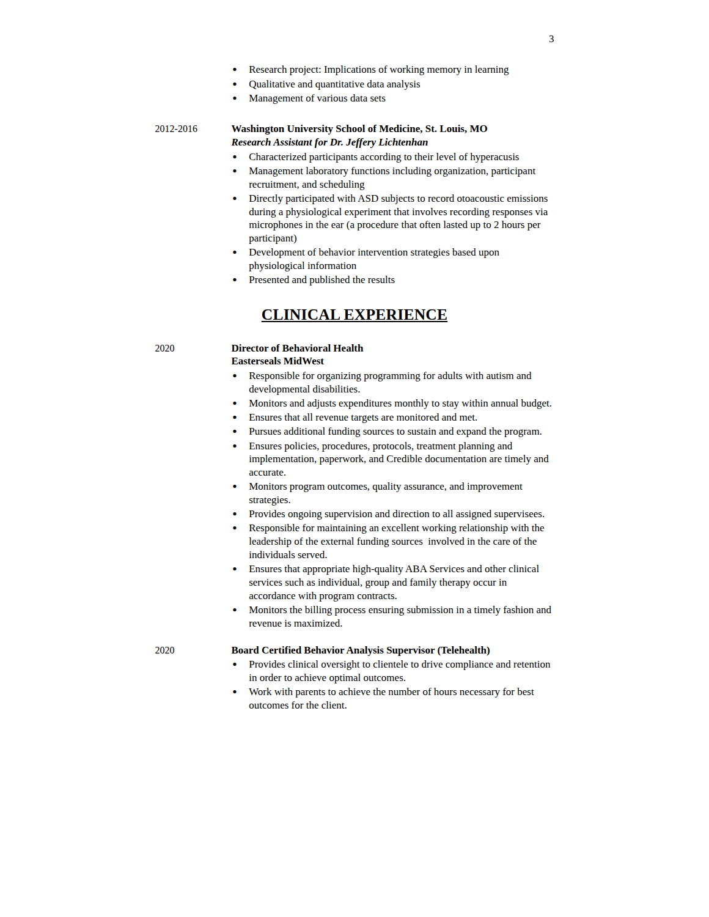3
Research project: Implications of working memory in learning
Qualitative and quantitative data analysis
Management of various data sets
2012-2016
Washington University School of Medicine, St. Louis, MO
Research Assistant for Dr. Jeffery Lichtenhan
Characterized participants according to their level of hyperacusis
Management laboratory functions including organization, participant recruitment, and scheduling
Directly participated with ASD subjects to record otoacoustic emissions during a physiological experiment that involves recording responses via microphones in the ear (a procedure that often lasted up to 2 hours per participant)
Development of behavior intervention strategies based upon physiological information
Presented and published the results
CLINICAL EXPERIENCE
2020
Director of Behavioral Health
Easterseals MidWest
Responsible for organizing programming for adults with autism and developmental disabilities.
Monitors and adjusts expenditures monthly to stay within annual budget.
Ensures that all revenue targets are monitored and met.
Pursues additional funding sources to sustain and expand the program.
Ensures policies, procedures, protocols, treatment planning and implementation, paperwork, and Credible documentation are timely and accurate.
Monitors program outcomes, quality assurance, and improvement strategies.
Provides ongoing supervision and direction to all assigned supervisees.
Responsible for maintaining an excellent working relationship with the leadership of the external funding sources involved in the care of the individuals served.
Ensures that appropriate high-quality ABA Services and other clinical services such as individual, group and family therapy occur in accordance with program contracts.
Monitors the billing process ensuring submission in a timely fashion and revenue is maximized.
2020
Board Certified Behavior Analysis Supervisor (Telehealth)
Provides clinical oversight to clientele to drive compliance and retention in order to achieve optimal outcomes.
Work with parents to achieve the number of hours necessary for best outcomes for the client.